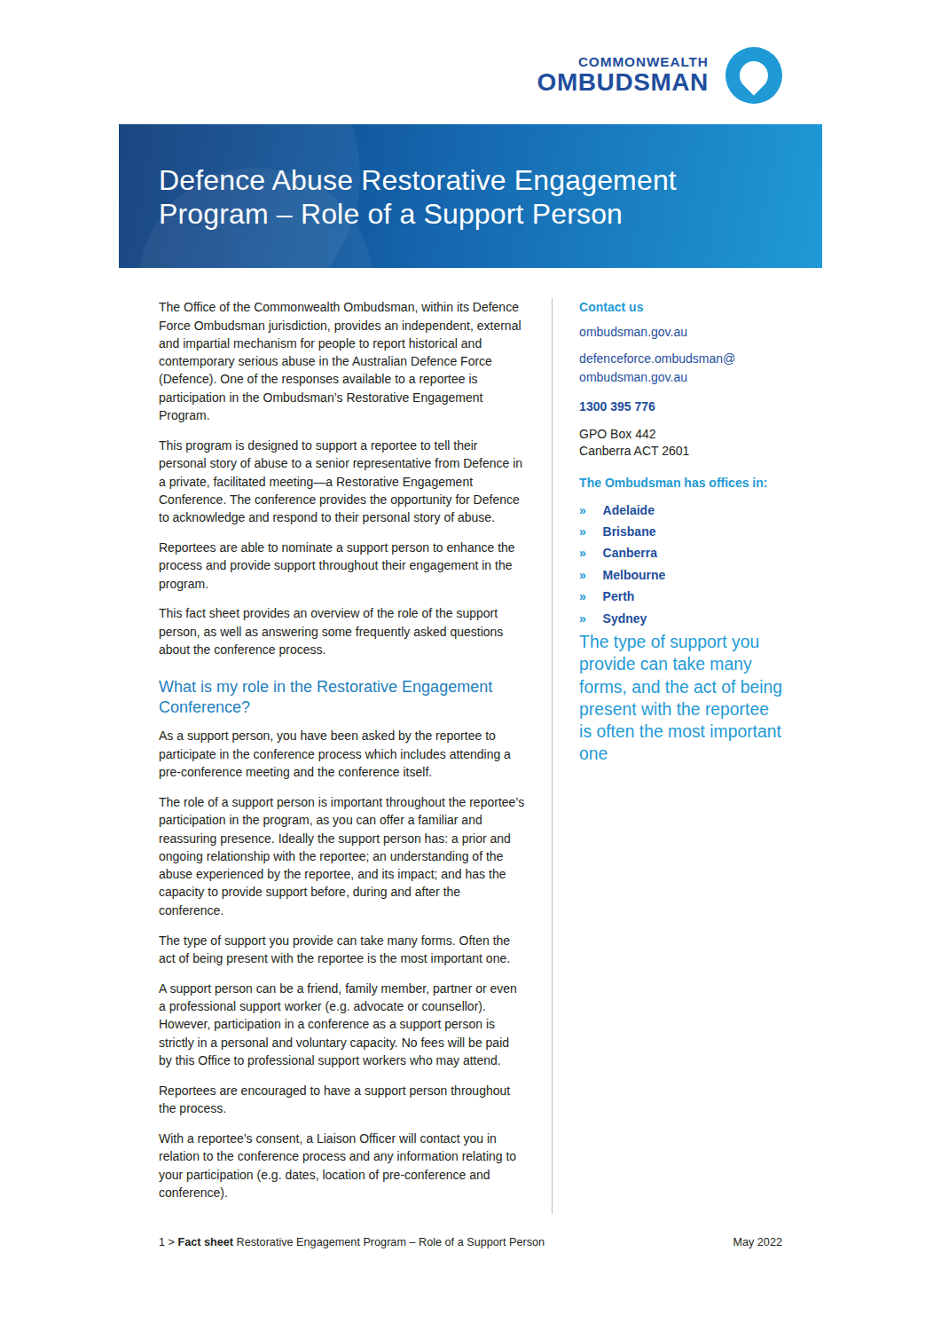COMMONWEALTH
OMBUDSMAN
Defence Abuse Restorative Engagement Program – Role of a Support Person
The Office of the Commonwealth Ombudsman, within its Defence Force Ombudsman jurisdiction, provides an independent, external and impartial mechanism for people to report historical and contemporary serious abuse in the Australian Defence Force (Defence). One of the responses available to a reportee is participation in the Ombudsman’s Restorative Engagement Program.
This program is designed to support a reportee to tell their personal story of abuse to a senior representative from Defence in a private, facilitated meeting—a Restorative Engagement Conference. The conference provides the opportunity for Defence to acknowledge and respond to their personal story of abuse.
Reportees are able to nominate a support person to enhance the process and provide support throughout their engagement in the program.
This fact sheet provides an overview of the role of the support person, as well as answering some frequently asked questions about the conference process.
What is my role in the Restorative Engagement Conference?
As a support person, you have been asked by the reportee to participate in the conference process which includes attending a pre-conference meeting and the conference itself.
The role of a support person is important throughout the reportee’s participation in the program, as you can offer a familiar and reassuring presence. Ideally the support person has: a prior and ongoing relationship with the reportee; an understanding of the abuse experienced by the reportee, and its impact; and has the capacity to provide support before, during and after the conference.
The type of support you provide can take many forms. Often the act of being present with the reportee is the most important one.
A support person can be a friend, family member, partner or even a professional support worker (e.g. advocate or counsellor). However, participation in a conference as a support person is strictly in a personal and voluntary capacity. No fees will be paid by this Office to professional support workers who may attend.
Reportees are encouraged to have a support person throughout the process.
With a reportee’s consent, a Liaison Officer will contact you in relation to the conference process and any information relating to your participation (e.g. dates, location of pre-conference and conference).
Contact us
ombudsman.gov.au
defenceforce.ombudsman@
ombudsman.gov.au
1300 395 776
GPO Box 442
Canberra ACT 2601
The Ombudsman has offices in:
Adelaide
Brisbane
Canberra
Melbourne
Perth
Sydney
The type of support you provide can take many forms, and the act of being present with the reportee is often the most important one
1 > Fact sheet Restorative Engagement Program – Role of a Support Person
May 2022